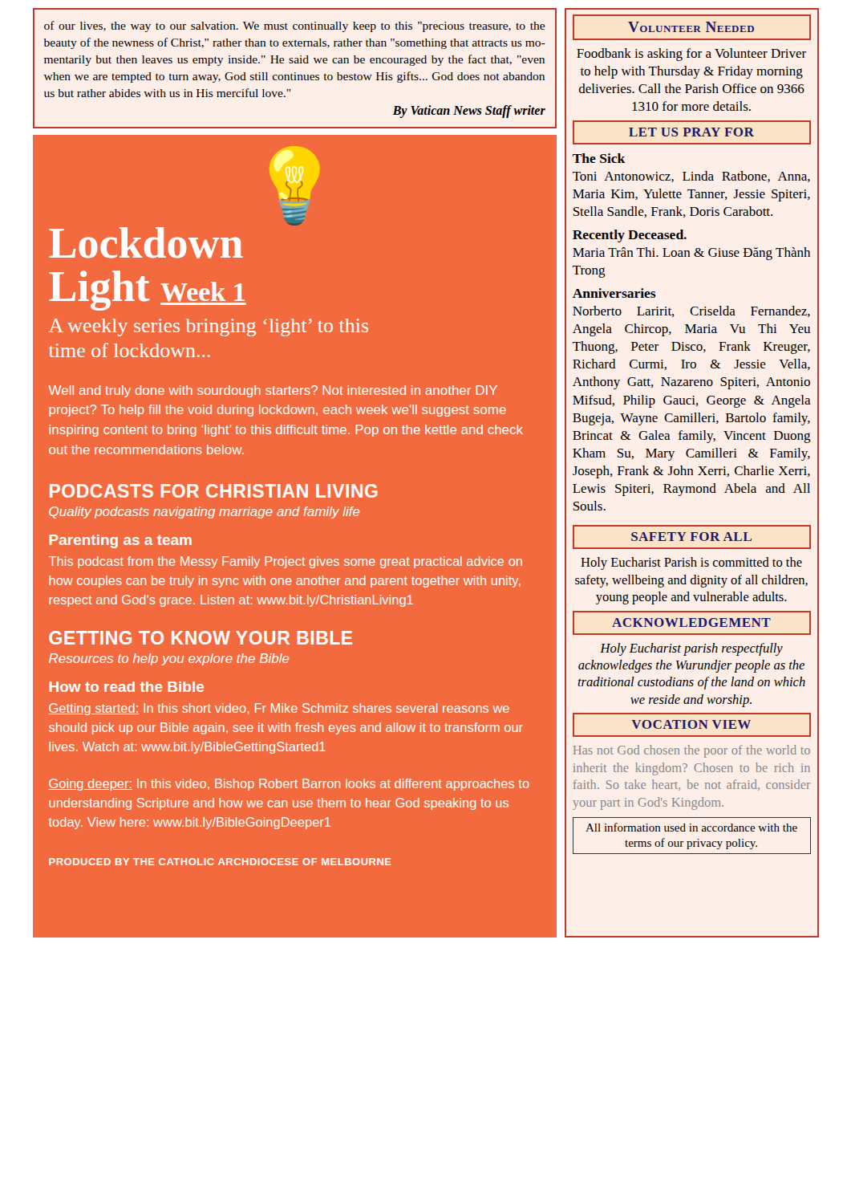of our lives, the way to our salvation. We must continually keep to this "precious treasure, to the beauty of the newness of Christ," rather than to externals, rather than "something that attracts us momentarily but then leaves us empty inside." He said we can be encouraged by the fact that, "even when we are tempted to turn away, God still continues to bestow His gifts... God does not abandon us but rather abides with us in His merciful love."
By Vatican News Staff writer
💡
Lockdown
Light Week 1
A weekly series bringing ‘light’ to this
time of lockdown...
Well and truly done with sourdough starters? Not interested in another DIY project? To help fill the void during lockdown, each week we'll suggest some inspiring content to bring ‘light’ to this difficult time. Pop on the kettle and check out the recommendations below.
PODCASTS FOR CHRISTIAN LIVING
Quality podcasts navigating marriage and family life
Parenting as a team
This podcast from the Messy Family Project gives some great practical advice on how couples can be truly in sync with one another and parent together with unity, respect and God's grace. Listen at: www.bit.ly/ChristianLiving1
GETTING TO KNOW YOUR BIBLE
Resources to help you explore the Bible
How to read the Bible
Getting started: In this short video, Fr Mike Schmitz shares several reasons we should pick up our Bible again, see it with fresh eyes and allow it to transform our lives. Watch at: www.bit.ly/BibleGettingStarted1
Going deeper: In this video, Bishop Robert Barron looks at different approaches to understanding Scripture and how we can use them to hear God speaking to us today. View here: www.bit.ly/BibleGoingDeeper1
PRODUCED BY THE CATHOLIC ARCHDIOCESE OF MELBOURNE
Volunteer Needed
Foodbank is asking for a Volunteer Driver to help with Thursday & Friday morning deliveries. Call the Parish Office on 9366 1310 for more details.
LET US PRAY FOR
The Sick
Toni Antonowicz, Linda Ratbone, Anna, Maria Kim, Yulette Tanner, Jessie Spiteri, Stella Sandle, Frank, Doris Carabott.
Recently Deceased.
Maria Trân Thi. Loan & Giuse Đăng Thành Trong
Anniversaries
Norberto Laririt, Criselda Fernandez, Angela Chircop, Maria Vu Thi Yeu Thuong, Peter Disco, Frank Kreuger, Richard Curmi, Iro & Jessie Vella, Anthony Gatt, Nazareno Spiteri, Antonio Mifsud, Philip Gauci, George & Angela Bugeja, Wayne Camilleri, Bartolo family, Brincat & Galea family, Vincent Duong Kham Su, Mary Camilleri & Family, Joseph, Frank & John Xerri, Charlie Xerri, Lewis Spiteri, Raymond Abela and All Souls.
SAFETY FOR ALL
Holy Eucharist Parish is committed to the safety, wellbeing and dignity of all children, young people and vulnerable adults.
ACKNOWLEDGEMENT
Holy Eucharist parish respectfully acknowledges the Wurundjer people as the traditional custodians of the land on which we reside and worship.
VOCATION VIEW
Has not God chosen the poor of the world to inherit the kingdom? Chosen to be rich in faith. So take heart, be not afraid, consider your part in God's Kingdom.
All information used in accordance with the terms of our privacy policy.